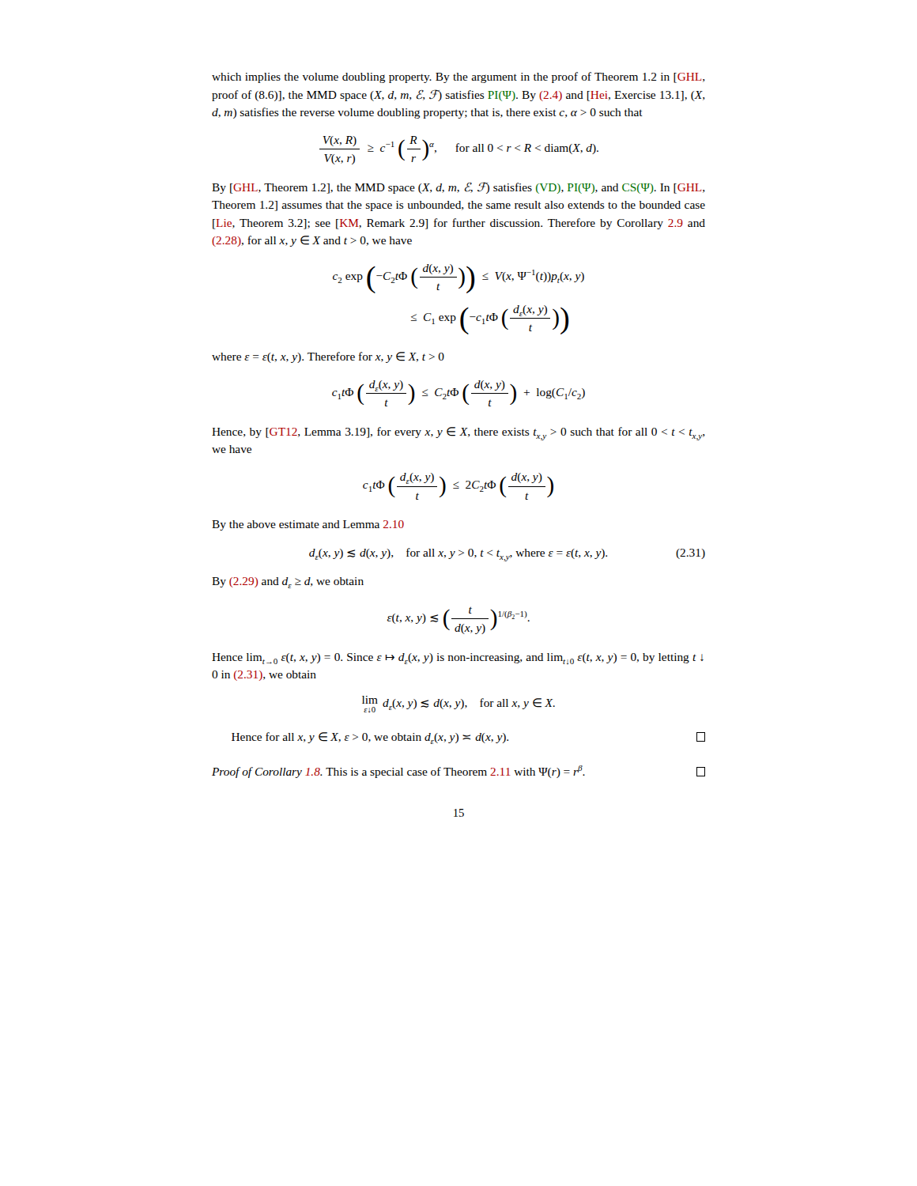which implies the volume doubling property. By the argument in the proof of Theorem 1.2 in [GHL, proof of (8.6)], the MMD space (X, d, m, ℰ, ℱ) satisfies PI(Ψ). By (2.4) and [Hei, Exercise 13.1], (X, d, m) satisfies the reverse volume doubling property; that is, there exist c, α > 0 such that
V(x, R) V(x, r) ≥ c−1 (Rr)α, for all 0 < r < R < diam(X, d).
By [GHL, Theorem 1.2], the MMD space (X, d, m, ℰ, ℱ) satisfies (VD), PI(Ψ), and CS(Ψ). In [GHL, Theorem 1.2] assumes that the space is unbounded, the same result also extends to the bounded case [Lie, Theorem 3.2]; see [KM, Remark 2.9] for further discussion. Therefore by Corollary 2.9 and (2.28), for all x, y ∈ X and t > 0, we have
c2 exp (−C2t Φ (d(x, y) t)) ≤ V(x, Ψ−1(t))pt(x, y)
≤ C1 exp (−c1t Φ (dε(x, y) t))
where ε = ε(t, x, y). Therefore for x, y ∈ X, t > 0
c1t Φ (dε(x, y) t) ≤ C2t Φ (d(x, y) t) + log(C1/c2)
Hence, by [GT12, Lemma 3.19], for every x, y ∈ X, there exists tx,y > 0 such that for all 0 < t < tx,y, we have
c1t Φ (dε(x, y) t) ≤ 2C2t Φ (d(x, y) t)
By the above estimate and Lemma 2.10
dε(x, y) ≲ d(x, y), for all x, y > 0, t < tx,y, where ε = ε(t, x, y).
(2.31)
By (2.29) and dε ≥ d, we obtain
ε(t, x, y) ≲ (td(x, y))1/(β2−1).
Hence limt→0 ε(t, x, y) = 0. Since ε ↦ dε(x, y) is non-increasing, and limt↓0 ε(t, x, y) = 0, by letting t ↓ 0 in (2.31), we obtain
lim ε↓0 dε(x, y) ≲ d(x, y), for all x, y ∈ X.
Hence for all x, y ∈ X, ε > 0, we obtain dε(x, y) ≍ d(x, y).
Proof of Corollary 1.8. This is a special case of Theorem 2.11 with Ψ(r) = rβ.
15